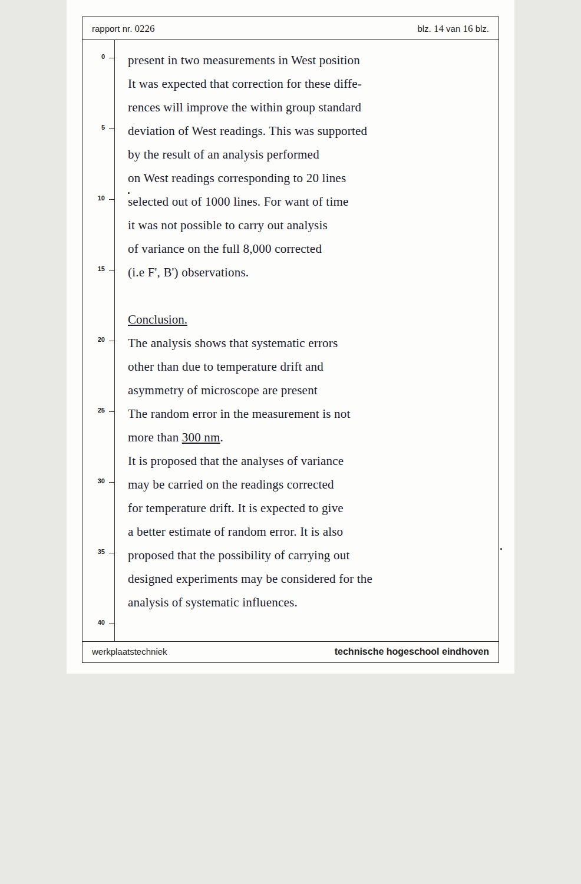rapport nr. 0226
blz. 14 van 16 blz.
0
5
10
15
20
25
30
35
40
present in two measurements in West position
It was expected that correction for these diffe-
rences will improve the within group standard
deviation of West readings. This was supported
by the result of an analysis performed
on West readings corresponding to 20 lines
selected out of 1000 lines. For want of time
it was not possible to carry out analysis
of variance on the full 8,000 corrected
(i.e F', B') observations.
Conclusion.
The analysis shows that systematic errors
other than due to temperature drift and
asymmetry of microscope are present
The random error in the measurement is not
more than 300 nm.
It is proposed that the analyses of variance
may be carried on the readings corrected
for temperature drift. It is expected to give
a better estimate of random error. It is also
proposed that the possibility of carrying out
designed experiments may be considered for the
analysis of systematic influences.
werkplaatstechniek
technische hogeschool eindhoven